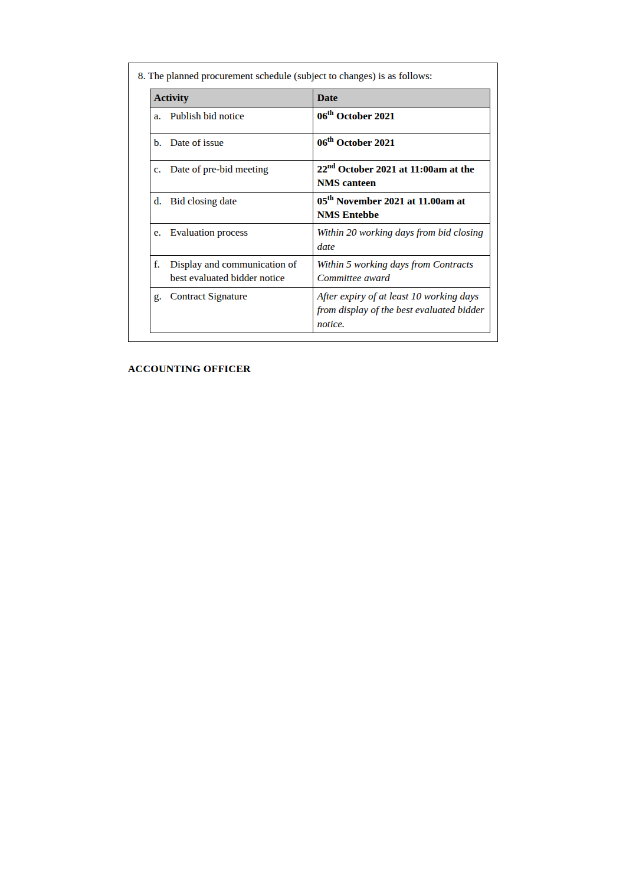8. The planned procurement schedule (subject to changes) is as follows:
| Activity | Date |
| --- | --- |
| a. Publish bid notice | 06 th October 2021 |
| b. Date of issue | 06 th October 2021 |
| c. Date of pre-bid meeting | 22 nd October 2021 at 11:00am at the NMS canteen |
| d. Bid closing date | 05 th November 2021 at 11.00am at NMS Entebbe |
| e. Evaluation process | Within 20 working days from bid closing date |
| f. Display and communication of best evaluated bidder notice | Within 5 working days from Contracts Committee award |
| g. Contract Signature | After expiry of at least 10 working days from display of the best evaluated bidder notice. |
ACCOUNTING OFFICER